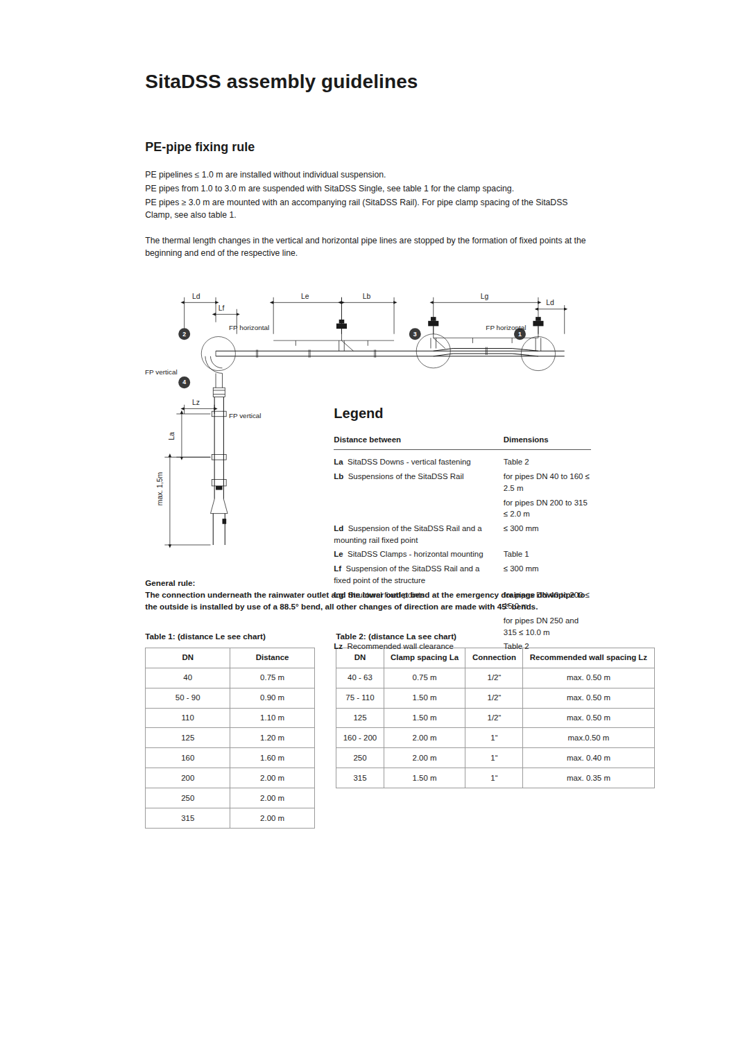SitaDSS assembly guidelines
PE-pipe fixing rule
PE pipelines ≤ 1.0 m are installed without individual suspension.
PE pipes from 1.0 to 3.0 m are suspended with SitaDSS Single, see table 1 for the clamp spacing.
PE pipes ≥ 3.0 m are mounted with an accompanying rail (SitaDSS Rail). For pipe clamp spacing of the SitaDSS Clamp, see also table 1.
The thermal length changes in the vertical and horizontal pipe lines are stopped by the formation of fixed points at the beginning and end of the respective line.
Ld Lf Le Lb Lg Ld Lz La max. 1,5m 1 2 3 4 FP horizontal FP horizontal FP vertical FP vertical
Legend
| Distance between | Dimensions |
| --- | --- |
| La SitaDSS Downs - vertical fastening | Table 2 |
| Lb Suspensions of the SitaDSS Rail | for pipes DN 40 to 160 ≤ 2.5 m |
| | for pipes DN 200 to 315 ≤ 2.0 m |
| Ld Suspension of the SitaDSS Rail and a mounting rail fixed point | ≤ 300 mm |
| Le SitaDSS Clamps - horizontal mounting | Table 1 |
| Lf Suspension of the SitaDSS Rail and a fixed point of the structure | ≤ 300 mm |
| Lg Structural fixed points | for pipes DN 40 to 200 ≤ 15.0 m |
| | for pipes DN 250 and 315 ≤ 10.0 m |
| Lz Recommended wall clearance | Table 2 |
General rule:
The connection underneath the rainwater outlet and the lower outlet bend at the emergency drainage downpipe to the outside is installed by use of a 88.5° bend, all other changes of direction are made with 45° bends.
Table 1: (distance Le see chart)
| DN | Distance |
| --- | --- |
| 40 | 0.75 m |
| 50 - 90 | 0.90 m |
| 110 | 1.10 m |
| 125 | 1.20 m |
| 160 | 1.60 m |
| 200 | 2.00 m |
| 250 | 2.00 m |
| 315 | 2.00 m |
Table 2: (distance La see chart)
| DN | Clamp spacing La | Connection | Recommended wall spacing Lz |
| --- | --- | --- | --- |
| 40 - 63 | 0.75 m | 1/2“ | max. 0.50 m |
| 75 - 110 | 1.50 m | 1/2“ | max. 0.50 m |
| 125 | 1.50 m | 1/2“ | max. 0.50 m |
| 160 - 200 | 2.00 m | 1“ | max.0.50 m |
| 250 | 2.00 m | 1“ | max. 0.40 m |
| 315 | 1.50 m | 1“ | max. 0.35 m |